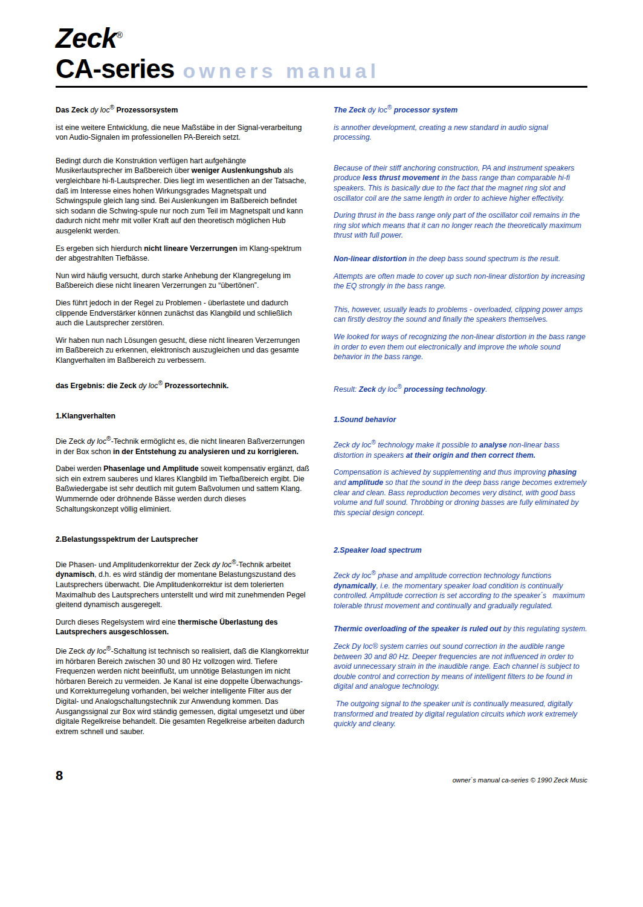Zeck®
CA-series owners manual
Das Zeck dy loc® Prozessorsystem
ist eine weitere Entwicklung, die neue Maßstäbe in der Signal-verarbeitung von Audio-Signalen im professionellen PA-Bereich setzt.
Bedingt durch die Konstruktion verfügen hart aufgehängte Musikerlautsprecher im Baßbereich über weniger Auslenkungshub als vergleichbare hi-fi-Lautsprecher. Dies liegt im wesentlichen an der Tatsache, daß im Interesse eines hohen Wirkungsgrades Magnetspalt und Schwingspule gleich lang sind. Bei Auslenkungen im Baßbereich befindet sich sodann die Schwing-spule nur noch zum Teil im Magnetspalt und kann dadurch nicht mehr mit voller Kraft auf den theoretisch möglichen Hub ausgelenkt werden.
Es ergeben sich hierdurch nicht lineare Verzerrungen im Klang-spektrum der abgestrahlten Tiefbässe.
Nun wird häufig versucht, durch starke Anhebung der Klangregelung im Baßbereich diese nicht linearen Verzerrungen zu “übertönen”.
Dies führt jedoch in der Regel zu Problemen - überlastete und dadurch clippende Endverstärker können zunächst das Klangbild und schließlich auch die Lautsprecher zerstören.
Wir haben nun nach Lösungen gesucht, diese nicht linearen Verzerrungen im Baßbereich zu erkennen, elektronisch auszugleichen und das gesamte Klangverhalten im Baßbereich zu verbessern.
das Ergebnis: die Zeck dy loc® Prozessortechnik.
1.Klangverhalten
Die Zeck dy loc®-Technik ermöglicht es, die nicht linearen Baßverzerrungen in der Box schon in der Entstehung zu analysieren und zu korrigieren.
Dabei werden Phasenlage und Amplitude soweit kompensativ ergänzt, daß sich ein extrem sauberes und klares Klangbild im Tiefbaßbereich ergibt. Die Baßwiedergabe ist sehr deutlich mit gutem Baßvolumen und sattem Klang. Wummernde oder dröhnende Bässe werden durch dieses Schaltungskonzept völlig eliminiert.
2.Belastungsspektrum der Lautsprecher
Die Phasen- und Amplitudenkorrektur der Zeck dy loc®-Technik arbeitet dynamisch, d.h. es wird ständig der momentane Belastungszustand des Lautsprechers überwacht. Die Amplitudenkorrektur ist dem tolerierten Maximalhub des Lautsprechers unterstellt und wird mit zunehmenden Pegel gleitend dynamisch ausgeregelt.
Durch dieses Regelsystem wird eine thermische Überlastung des Lautsprechers ausgeschlossen.
Die Zeck dy loc®-Schaltung ist technisch so realisiert, daß die Klangkorrektur im hörbaren Bereich zwischen 30 und 80 Hz vollzogen wird. Tiefere Frequenzen werden nicht beeinflußt, um unnötige Belastungen im nicht hörbaren Bereich zu vermeiden. Je Kanal ist eine doppelte Überwachungs- und Korrekturregelung vorhanden, bei welcher intelligente Filter aus der Digital- und Analogschaltungstechnik zur Anwendung kommen. Das Ausgangssignal zur Box wird ständig gemessen, digital umgesetzt und über digitale Regelkreise behandelt. Die gesamten Regelkreise arbeiten dadurch extrem schnell und sauber.
The Zeck dy loc® processor system
is annother development, creating a new standard in audio signal processing.
Because of their stiff anchoring construction, PA and instrument speakers produce less thrust movement in the bass range than comparable hi-fi speakers. This is basically due to the fact that the magnet ring slot and oscillator coil are the same length in order to achieve higher effectivity.
During thrust in the bass range only part of the oscillator coil remains in the ring slot which means that it can no longer reach the theoretically maximum thrust with full power.
Non-linear distortion in the deep bass sound spectrum is the result.
Attempts are often made to cover up such non-linear distortion by increasing the EQ strongly in the bass range.
This, however, usually leads to problems - overloaded, clipping power amps can firstly destroy the sound and finally the speakers themselves.
We looked for ways of recognizing the non-linear distortion in the bass range in order to even them out electronically and improve the whole sound behavior in the bass range.
Result: Zeck dy loc® processing technology.
1.Sound behavior
Zeck dy loc® technology make it possible to analyse non-linear bass distortion in speakers at their origin and then correct them.
Compensation is achieved by supplementing and thus improving phasing and amplitude so that the sound in the deep bass range becomes extremely clear and clean. Bass reproduction becomes very distinct, with good bass volume and full sound. Throbbing or droning basses are fully eliminated by this special design concept.
2.Speaker load spectrum
Zeck dy loc® phase and amplitude correction technology functions dynamically, i.e. the momentary speaker load condition is continually controlled. Amplitude correction is set according to the speaker´s maximum tolerable thrust movement and continually and gradually regulated.
Thermic overloading of the speaker is ruled out by this regulating system.
Zeck Dy loc® system carries out sound correction in the audible range between 30 and 80 Hz. Deeper frequencies are not influenced in order to avoid unnecessary strain in the inaudible range. Each channel is subject to double control and correction by means of intelligent filters to be found in digital and analogue technology.
The outgoing signal to the speaker unit is continually measured, digitally transformed and treated by digital regulation circuits which work extremely quickly and cleany.
8
owner`s manual ca-series © 1990 Zeck Music